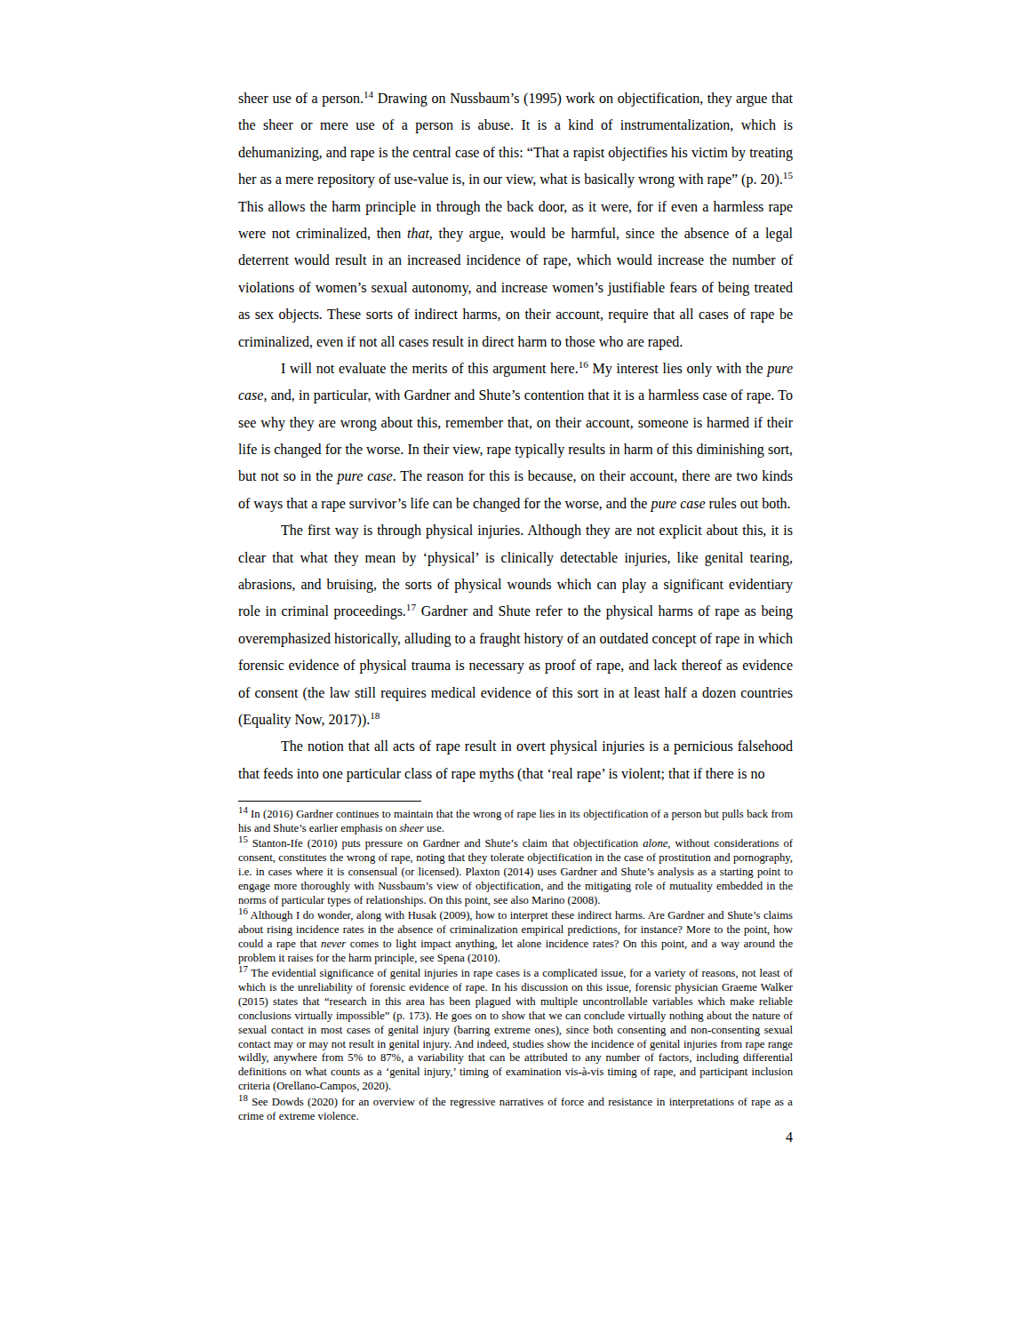sheer use of a person.14 Drawing on Nussbaum’s (1995) work on objectification, they argue that the sheer or mere use of a person is abuse. It is a kind of instrumentalization, which is dehumanizing, and rape is the central case of this: “That a rapist objectifies his victim by treating her as a mere repository of use-value is, in our view, what is basically wrong with rape” (p. 20).15 This allows the harm principle in through the back door, as it were, for if even a harmless rape were not criminalized, then that, they argue, would be harmful, since the absence of a legal deterrent would result in an increased incidence of rape, which would increase the number of violations of women’s sexual autonomy, and increase women’s justifiable fears of being treated as sex objects. These sorts of indirect harms, on their account, require that all cases of rape be criminalized, even if not all cases result in direct harm to those who are raped.
I will not evaluate the merits of this argument here.16 My interest lies only with the pure case, and, in particular, with Gardner and Shute’s contention that it is a harmless case of rape. To see why they are wrong about this, remember that, on their account, someone is harmed if their life is changed for the worse. In their view, rape typically results in harm of this diminishing sort, but not so in the pure case. The reason for this is because, on their account, there are two kinds of ways that a rape survivor’s life can be changed for the worse, and the pure case rules out both.
The first way is through physical injuries. Although they are not explicit about this, it is clear that what they mean by ‘physical’ is clinically detectable injuries, like genital tearing, abrasions, and bruising, the sorts of physical wounds which can play a significant evidentiary role in criminal proceedings.17 Gardner and Shute refer to the physical harms of rape as being overemphasized historically, alluding to a fraught history of an outdated concept of rape in which forensic evidence of physical trauma is necessary as proof of rape, and lack thereof as evidence of consent (the law still requires medical evidence of this sort in at least half a dozen countries (Equality Now, 2017)).18
The notion that all acts of rape result in overt physical injuries is a pernicious falsehood that feeds into one particular class of rape myths (that ‘real rape’ is violent; that if there is no
14 In (2016) Gardner continues to maintain that the wrong of rape lies in its objectification of a person but pulls back from his and Shute’s earlier emphasis on sheer use.
15 Stanton-Ife (2010) puts pressure on Gardner and Shute’s claim that objectification alone, without considerations of consent, constitutes the wrong of rape, noting that they tolerate objectification in the case of prostitution and pornography, i.e. in cases where it is consensual (or licensed). Plaxton (2014) uses Gardner and Shute’s analysis as a starting point to engage more thoroughly with Nussbaum’s view of objectification, and the mitigating role of mutuality embedded in the norms of particular types of relationships. On this point, see also Marino (2008).
16 Although I do wonder, along with Husak (2009), how to interpret these indirect harms. Are Gardner and Shute’s claims about rising incidence rates in the absence of criminalization empirical predictions, for instance? More to the point, how could a rape that never comes to light impact anything, let alone incidence rates? On this point, and a way around the problem it raises for the harm principle, see Spena (2010).
17 The evidential significance of genital injuries in rape cases is a complicated issue, for a variety of reasons, not least of which is the unreliability of forensic evidence of rape. In his discussion on this issue, forensic physician Graeme Walker (2015) states that “research in this area has been plagued with multiple uncontrollable variables which make reliable conclusions virtually impossible” (p. 173). He goes on to show that we can conclude virtually nothing about the nature of sexual contact in most cases of genital injury (barring extreme ones), since both consenting and non-consenting sexual contact may or may not result in genital injury. And indeed, studies show the incidence of genital injuries from rape range wildly, anywhere from 5% to 87%, a variability that can be attributed to any number of factors, including differential definitions on what counts as a ‘genital injury,’ timing of examination vis-à-vis timing of rape, and participant inclusion criteria (Orellano-Campos, 2020).
18 See Dowds (2020) for an overview of the regressive narratives of force and resistance in interpretations of rape as a crime of extreme violence.
4